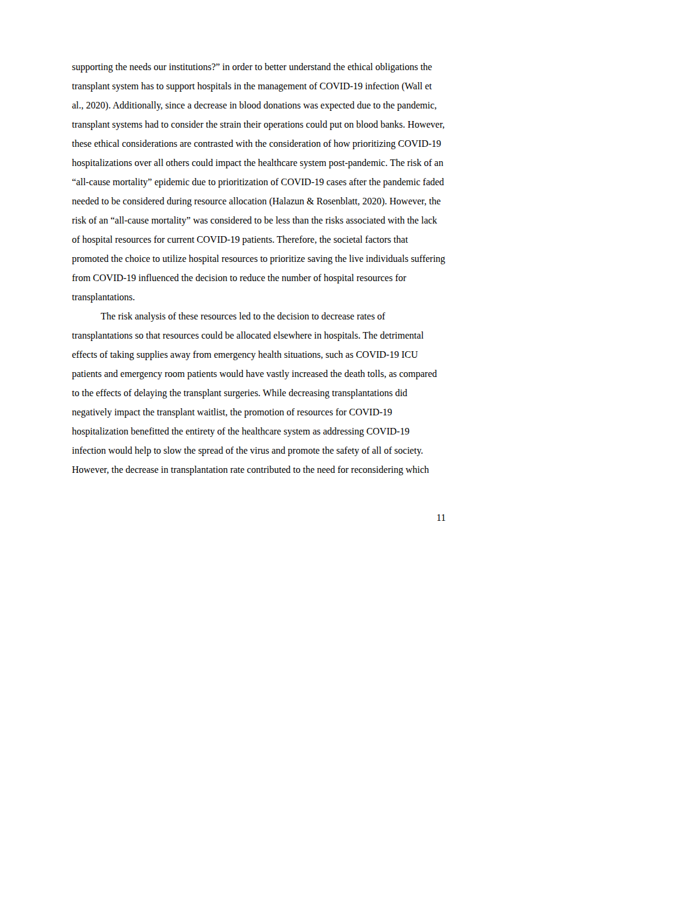supporting the needs our institutions?” in order to better understand the ethical obligations the transplant system has to support hospitals in the management of COVID-19 infection (Wall et al., 2020). Additionally, since a decrease in blood donations was expected due to the pandemic, transplant systems had to consider the strain their operations could put on blood banks. However, these ethical considerations are contrasted with the consideration of how prioritizing COVID-19 hospitalizations over all others could impact the healthcare system post-pandemic. The risk of an “all-cause mortality” epidemic due to prioritization of COVID-19 cases after the pandemic faded needed to be considered during resource allocation (Halazun & Rosenblatt, 2020). However, the risk of an “all-cause mortality” was considered to be less than the risks associated with the lack of hospital resources for current COVID-19 patients. Therefore, the societal factors that promoted the choice to utilize hospital resources to prioritize saving the live individuals suffering from COVID-19 influenced the decision to reduce the number of hospital resources for transplantations.
The risk analysis of these resources led to the decision to decrease rates of transplantations so that resources could be allocated elsewhere in hospitals. The detrimental effects of taking supplies away from emergency health situations, such as COVID-19 ICU patients and emergency room patients would have vastly increased the death tolls, as compared to the effects of delaying the transplant surgeries. While decreasing transplantations did negatively impact the transplant waitlist, the promotion of resources for COVID-19 hospitalization benefitted the entirety of the healthcare system as addressing COVID-19 infection would help to slow the spread of the virus and promote the safety of all of society. However, the decrease in transplantation rate contributed to the need for reconsidering which
11